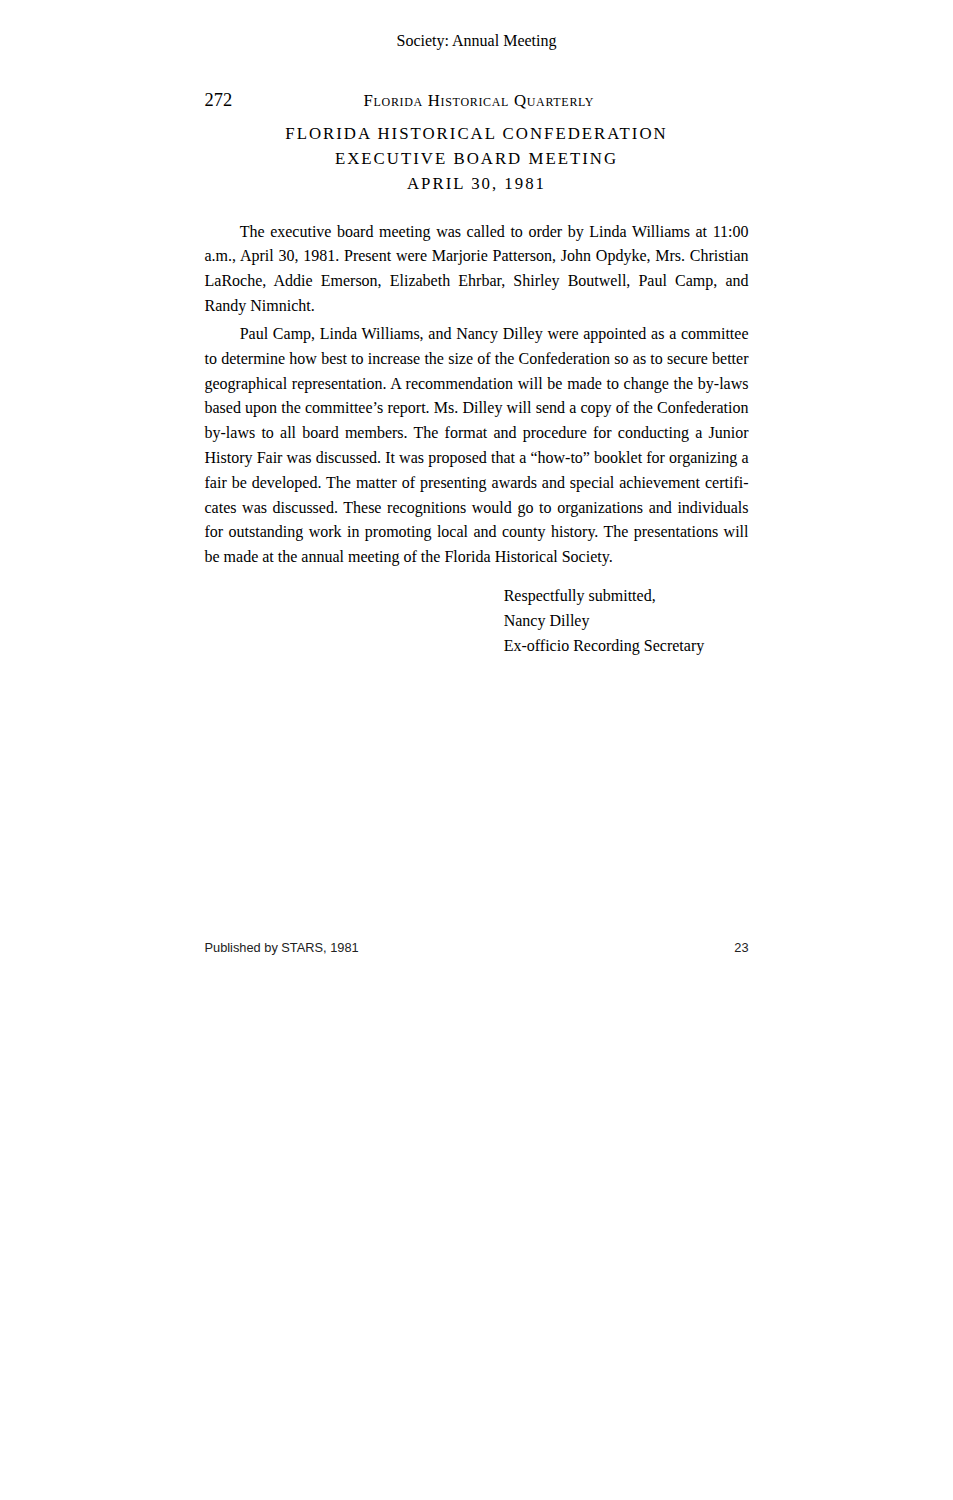Society: Annual Meeting
272 Florida Historical Quarterly
FLORIDA HISTORICAL CONFEDERATION
EXECUTIVE BOARD MEETING
APRIL 30, 1981
The executive board meeting was called to order by Linda Williams at 11:00 a.m., April 30, 1981. Present were Marjorie Patterson, John Opdyke, Mrs. Christian LaRoche, Addie Emerson, Elizabeth Ehrbar, Shirley Boutwell, Paul Camp, and Randy Nimnicht.
Paul Camp, Linda Williams, and Nancy Dilley were appointed as a committee to determine how best to increase the size of the Confederation so as to secure better geographical representation. A recommendation will be made to change the by-laws based upon the committee’s report. Ms. Dilley will send a copy of the Confederation by-laws to all board members. The format and procedure for conducting a Junior History Fair was discussed. It was proposed that a “how-to” booklet for organizing a fair be developed. The matter of presenting awards and special achievement certificates was discussed. These recognitions would go to organizations and individuals for outstanding work in promoting local and county history. The presentations will be made at the annual meeting of the Florida Historical Society.
Respectfully submitted,
Nancy Dilley
Ex-officio Recording Secretary
Published by STARS, 1981 23